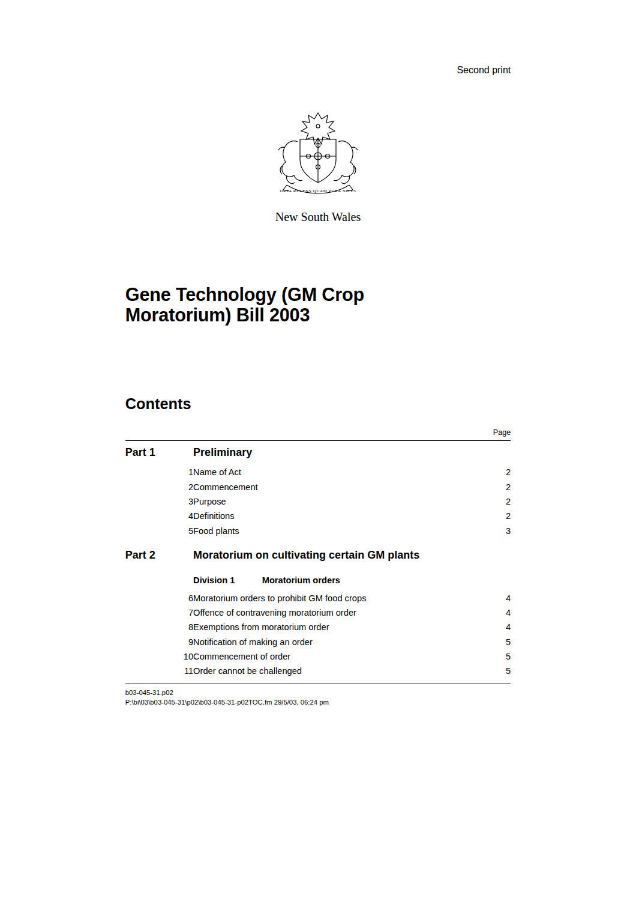Second print
ORTA RECENS QUAM PURA NITES
New South Wales
Gene Technology (GM Crop
Moratorium) Bill 2003
Contents
Page
| Part 1 | Preliminary |
| 1 | Name of Act | 2 |
| 2 | Commencement | 2 |
| 3 | Purpose | 2 |
| 4 | Definitions | 2 |
| 5 | Food plants | 3 |
| Part 2 | Moratorium on cultivating certain GM plants |
| | Division 1 Moratorium orders |
| 6 | Moratorium orders to prohibit GM food crops | 4 |
| 7 | Offence of contravening moratorium order | 4 |
| 8 | Exemptions from moratorium order | 4 |
| 9 | Notification of making an order | 5 |
| 10 | Commencement of order | 5 |
| 11 | Order cannot be challenged | 5 |
b03-045-31.p02
P:\bi\03\b03-045-31\p02\b03-045-31-p02TOC.fm 29/5/03, 06:24 pm